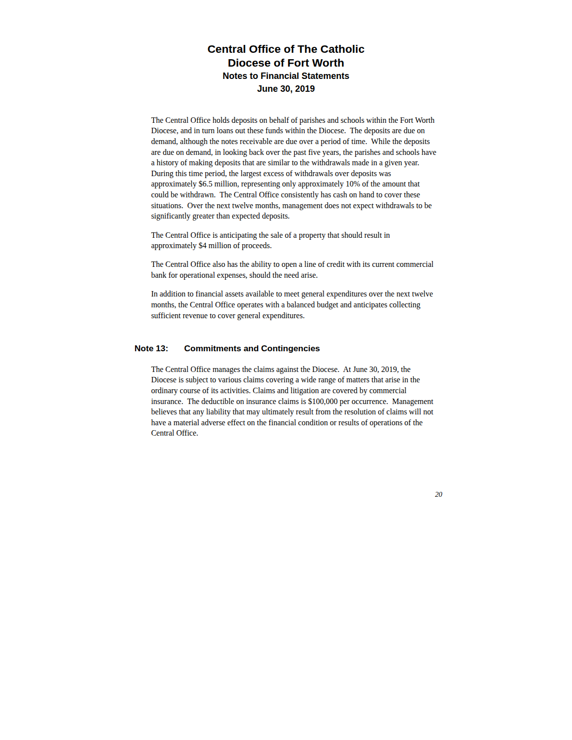Central Office of The Catholic
Diocese of Fort Worth
Notes to Financial Statements
June 30, 2019
The Central Office holds deposits on behalf of parishes and schools within the Fort Worth Diocese, and in turn loans out these funds within the Diocese. The deposits are due on demand, although the notes receivable are due over a period of time. While the deposits are due on demand, in looking back over the past five years, the parishes and schools have a history of making deposits that are similar to the withdrawals made in a given year. During this time period, the largest excess of withdrawals over deposits was approximately $6.5 million, representing only approximately 10% of the amount that could be withdrawn. The Central Office consistently has cash on hand to cover these situations. Over the next twelve months, management does not expect withdrawals to be significantly greater than expected deposits.
The Central Office is anticipating the sale of a property that should result in approximately $4 million of proceeds.
The Central Office also has the ability to open a line of credit with its current commercial bank for operational expenses, should the need arise.
In addition to financial assets available to meet general expenditures over the next twelve months, the Central Office operates with a balanced budget and anticipates collecting sufficient revenue to cover general expenditures.
Note 13: Commitments and Contingencies
The Central Office manages the claims against the Diocese. At June 30, 2019, the Diocese is subject to various claims covering a wide range of matters that arise in the ordinary course of its activities. Claims and litigation are covered by commercial insurance. The deductible on insurance claims is $100,000 per occurrence. Management believes that any liability that may ultimately result from the resolution of claims will not have a material adverse effect on the financial condition or results of operations of the Central Office.
20